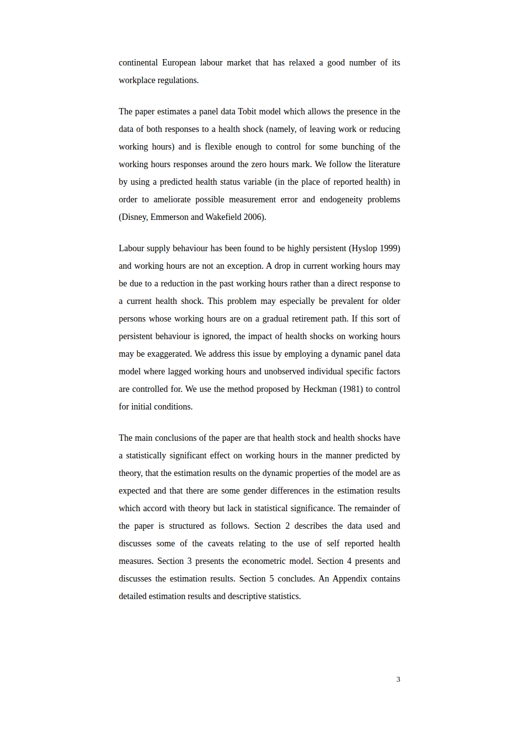continental European labour market that has relaxed a good number of its workplace regulations.
The paper estimates a panel data Tobit model which allows the presence in the data of both responses to a health shock (namely, of leaving work or reducing working hours) and is flexible enough to control for some bunching of the working hours responses around the zero hours mark. We follow the literature by using a predicted health status variable (in the place of reported health) in order to ameliorate possible measurement error and endogeneity problems (Disney, Emmerson and Wakefield 2006).
Labour supply behaviour has been found to be highly persistent (Hyslop 1999) and working hours are not an exception. A drop in current working hours may be due to a reduction in the past working hours rather than a direct response to a current health shock. This problem may especially be prevalent for older persons whose working hours are on a gradual retirement path. If this sort of persistent behaviour is ignored, the impact of health shocks on working hours may be exaggerated. We address this issue by employing a dynamic panel data model where lagged working hours and unobserved individual specific factors are controlled for. We use the method proposed by Heckman (1981) to control for initial conditions.
The main conclusions of the paper are that health stock and health shocks have a statistically significant effect on working hours in the manner predicted by theory, that the estimation results on the dynamic properties of the model are as expected and that there are some gender differences in the estimation results which accord with theory but lack in statistical significance. The remainder of the paper is structured as follows. Section 2 describes the data used and discusses some of the caveats relating to the use of self reported health measures. Section 3 presents the econometric model. Section 4 presents and discusses the estimation results. Section 5 concludes. An Appendix contains detailed estimation results and descriptive statistics.
3